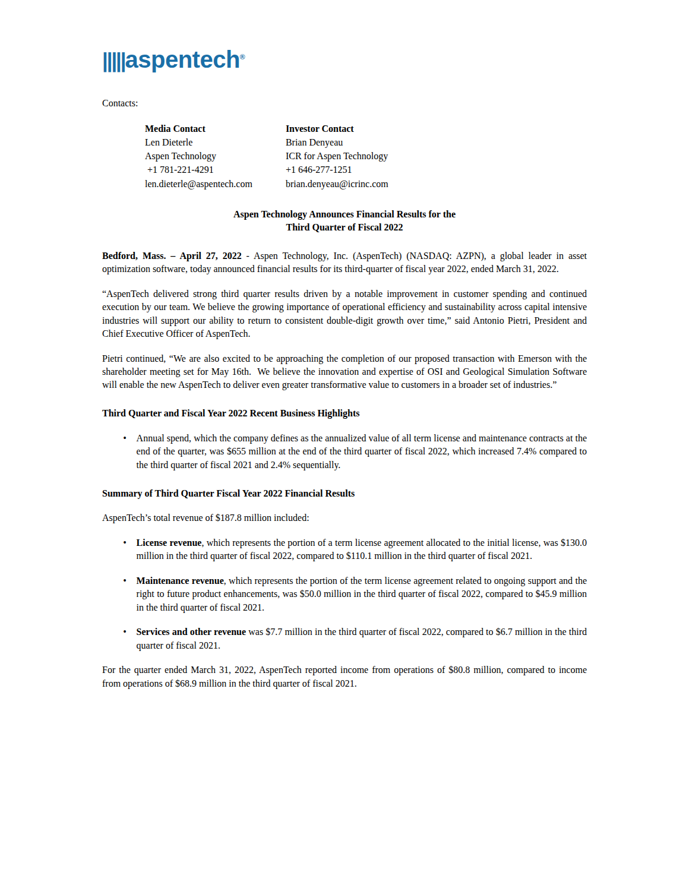|||||aspentech®
Contacts:
| Media Contact | Investor Contact |
| Len Dieterle | Brian Denyeau |
| Aspen Technology | ICR for Aspen Technology |
| +1 781-221-4291 | +1 646-277-1251 |
| len.dieterle@aspentech.com | brian.denyeau@icrinc.com |
Aspen Technology Announces Financial Results for the
Third Quarter of Fiscal 2022
Bedford, Mass. – April 27, 2022 - Aspen Technology, Inc. (AspenTech) (NASDAQ: AZPN), a global leader in asset optimization software, today announced financial results for its third-quarter of fiscal year 2022, ended March 31, 2022.
“AspenTech delivered strong third quarter results driven by a notable improvement in customer spending and continued execution by our team. We believe the growing importance of operational efficiency and sustainability across capital intensive industries will support our ability to return to consistent double-digit growth over time,” said Antonio Pietri, President and Chief Executive Officer of AspenTech.
Pietri continued, “We are also excited to be approaching the completion of our proposed transaction with Emerson with the shareholder meeting set for May 16th. We believe the innovation and expertise of OSI and Geological Simulation Software will enable the new AspenTech to deliver even greater transformative value to customers in a broader set of industries.”
Third Quarter and Fiscal Year 2022 Recent Business Highlights
Annual spend, which the company defines as the annualized value of all term license and maintenance contracts at the end of the quarter, was $655 million at the end of the third quarter of fiscal 2022, which increased 7.4% compared to the third quarter of fiscal 2021 and 2.4% sequentially.
Summary of Third Quarter Fiscal Year 2022 Financial Results
AspenTech’s total revenue of $187.8 million included:
License revenue, which represents the portion of a term license agreement allocated to the initial license, was $130.0 million in the third quarter of fiscal 2022, compared to $110.1 million in the third quarter of fiscal 2021.
Maintenance revenue, which represents the portion of the term license agreement related to ongoing support and the right to future product enhancements, was $50.0 million in the third quarter of fiscal 2022, compared to $45.9 million in the third quarter of fiscal 2021.
Services and other revenue was $7.7 million in the third quarter of fiscal 2022, compared to $6.7 million in the third quarter of fiscal 2021.
For the quarter ended March 31, 2022, AspenTech reported income from operations of $80.8 million, compared to income from operations of $68.9 million in the third quarter of fiscal 2021.